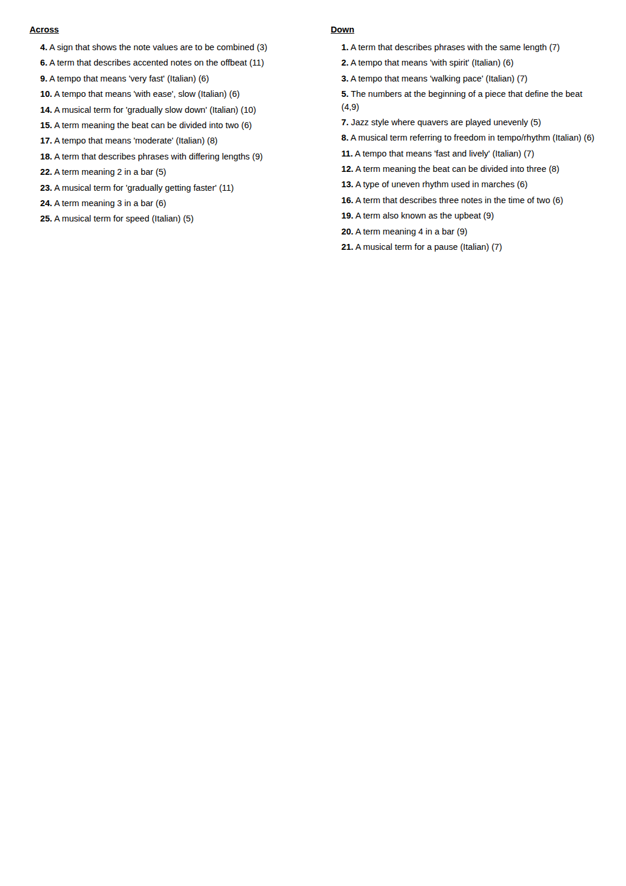Across
4. A sign that shows the note values are to be combined (3)
6. A term that describes accented notes on the offbeat (11)
9. A tempo that means 'very fast' (Italian) (6)
10. A tempo that means 'with ease', slow (Italian) (6)
14. A musical term for 'gradually slow down' (Italian) (10)
15. A term meaning the beat can be divided into two (6)
17. A tempo that means 'moderate' (Italian) (8)
18. A term that describes phrases with differing lengths (9)
22. A term meaning 2 in a bar (5)
23. A musical term for 'gradually getting faster' (11)
24. A term meaning 3 in a bar (6)
25. A musical term for speed (Italian) (5)
Down
1. A term that describes phrases with the same length (7)
2. A tempo that means 'with spirit' (Italian) (6)
3. A tempo that means 'walking pace' (Italian) (7)
5. The numbers at the beginning of a piece that define the beat (4,9)
7. Jazz style where quavers are played unevenly (5)
8. A musical term referring to freedom in tempo/rhythm (Italian) (6)
11. A tempo that means 'fast and lively' (Italian) (7)
12. A term meaning the beat can be divided into three (8)
13. A type of uneven rhythm used in marches (6)
16. A term that describes three notes in the time of two (6)
19. A term also known as the upbeat (9)
20. A term meaning 4 in a bar (9)
21. A musical term for a pause (Italian) (7)